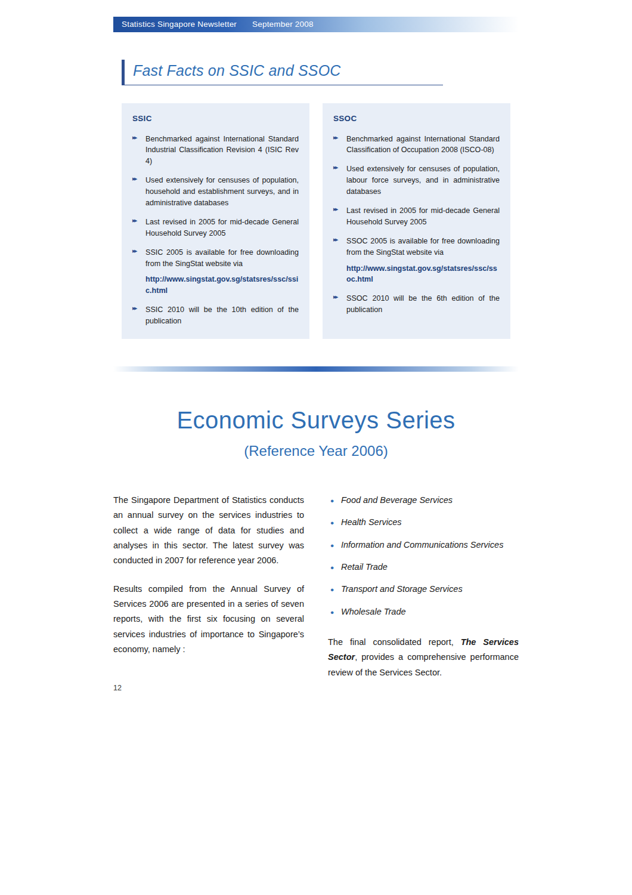Statistics Singapore Newsletter September 2008
Fast Facts on SSIC and SSOC
SSIC
Benchmarked against International Standard Industrial Classification Revision 4 (ISIC Rev 4)
Used extensively for censuses of population, household and establishment surveys, and in administrative databases
Last revised in 2005 for mid-decade General Household Survey 2005
SSIC 2005 is available for free downloading from the SingStat website via http://www.singstat.gov.sg/statsres/ssc/ssic.html
SSIC 2010 will be the 10th edition of the publication
SSOC
Benchmarked against International Standard Classification of Occupation 2008 (ISCO-08)
Used extensively for censuses of population, labour force surveys, and in administrative databases
Last revised in 2005 for mid-decade General Household Survey 2005
SSOC 2005 is available for free downloading from the SingStat website via http://www.singstat.gov.sg/statsres/ssc/ssoc.html
SSOC 2010 will be the 6th edition of the publication
Economic Surveys Series
(Reference Year 2006)
The Singapore Department of Statistics conducts an annual survey on the services industries to collect a wide range of data for studies and analyses in this sector. The latest survey was conducted in 2007 for reference year 2006.
Results compiled from the Annual Survey of Services 2006 are presented in a series of seven reports, with the first six focusing on several services industries of importance to Singapore’s economy, namely :
Food and Beverage Services
Health Services
Information and Communications Services
Retail Trade
Transport and Storage Services
Wholesale Trade
The final consolidated report, The Services Sector, provides a comprehensive performance review of the Services Sector.
12